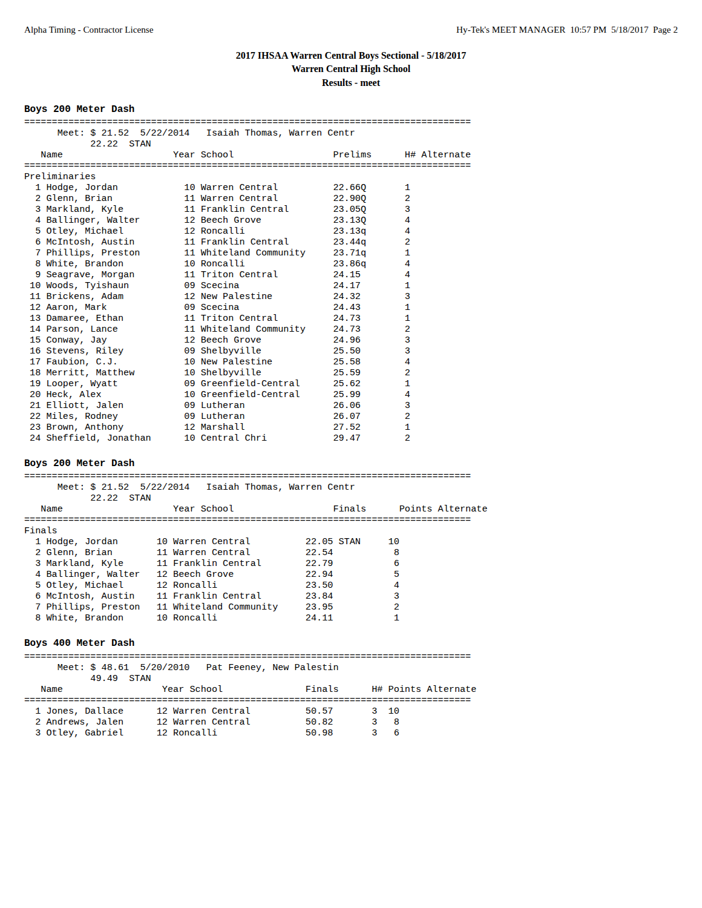Alpha Timing - Contractor License Hy-Tek's MEET MANAGER 10:57 PM 5/18/2017 Page 2
2017 IHSAA Warren Central Boys Sectional - 5/18/2017
Warren Central High School
Results - meet
Boys 200 Meter Dash
=================================================================================
      Meet: $ 21.52  5/22/2014   Isaiah Thomas, Warren Centr
            22.22  STAN
   Name                    Year School                  Prelims      H# Alternate
=================================================================================
Preliminaries
  1 Hodge, Jordan            10 Warren Central          22.66Q       1
  2 Glenn, Brian             11 Warren Central          22.90Q       2
  3 Markland, Kyle           11 Franklin Central        23.05Q       3
  4 Ballinger, Walter        12 Beech Grove             23.13Q       4
  5 Otley, Michael           12 Roncalli                23.13q       4
  6 McIntosh, Austin         11 Franklin Central        23.44q       2
  7 Phillips, Preston        11 Whiteland Community     23.71q       1
  8 White, Brandon           10 Roncalli                23.86q       4
  9 Seagrave, Morgan         11 Triton Central          24.15        4
 10 Woods, Tyishaun          09 Scecina                 24.17        1
 11 Brickens, Adam           12 New Palestine           24.32        3
 12 Aaron, Mark              09 Scecina                 24.43        1
 13 Damaree, Ethan           11 Triton Central          24.73        1
 14 Parson, Lance            11 Whiteland Community     24.73        2
 15 Conway, Jay              12 Beech Grove             24.96        3
 16 Stevens, Riley           09 Shelbyville             25.50        3
 17 Faubion, C.J.            10 New Palestine           25.58        4
 18 Merritt, Matthew         10 Shelbyville             25.59        2
 19 Looper, Wyatt            09 Greenfield-Central      25.62        1
 20 Heck, Alex               10 Greenfield-Central      25.99        4
 21 Elliott, Jalen           09 Lutheran                26.06        3
 22 Miles, Rodney            09 Lutheran                26.07        2
 23 Brown, Anthony           12 Marshall                27.52        1
 24 Sheffield, Jonathan      10 Central Chri            29.47        2
Boys 200 Meter Dash
=================================================================================
      Meet: $ 21.52  5/22/2014   Isaiah Thomas, Warren Centr
            22.22  STAN
   Name                    Year School                  Finals      Points Alternate
=================================================================================
Finals
  1 Hodge, Jordan       10 Warren Central          22.05 STAN     10
  2 Glenn, Brian        11 Warren Central          22.54           8
  3 Markland, Kyle      11 Franklin Central        22.79           6
  4 Ballinger, Walter   12 Beech Grove             22.94           5
  5 Otley, Michael      12 Roncalli                23.50           4
  6 McIntosh, Austin    11 Franklin Central        23.84           3
  7 Phillips, Preston   11 Whiteland Community     23.95           2
  8 White, Brandon      10 Roncalli                24.11           1
Boys 400 Meter Dash
=================================================================================
      Meet: $ 48.61  5/20/2010   Pat Feeney, New Palestin
            49.49  STAN
   Name                  Year School               Finals      H# Points Alternate
=================================================================================
  1 Jones, Dallace      12 Warren Central          50.57       3  10
  2 Andrews, Jalen      12 Warren Central          50.82       3   8
  3 Otley, Gabriel      12 Roncalli                50.98       3   6